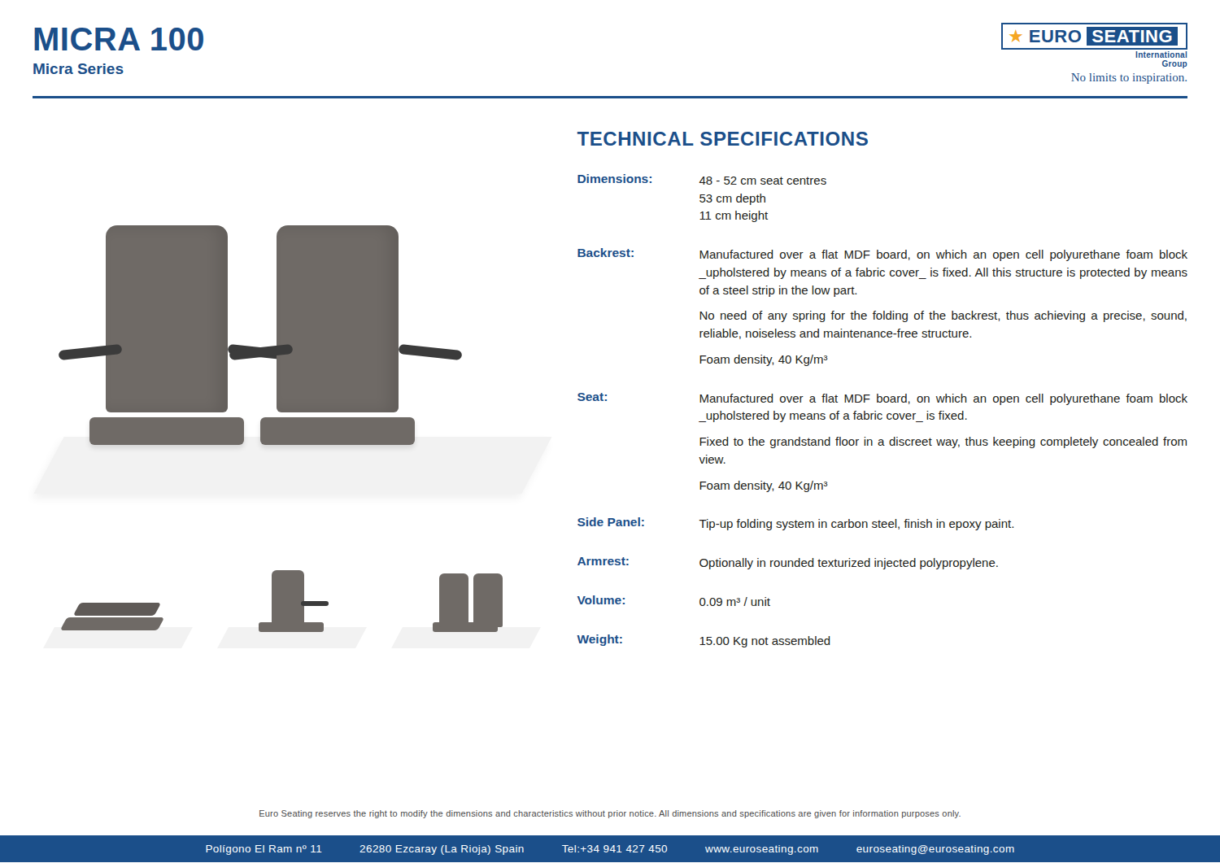MICRA 100
Micra Series
★ EURO SEATING
International
Group
No limits to inspiration.
TECHNICAL SPECIFICATIONS
| Dimensions: | 48 - 52 cm seat centres 53 cm depth 11 cm height |
| Backrest: | Manufactured over a flat MDF board, on which an open cell polyurethane foam block _upholstered by means of a fabric cover_ is fixed. All this structure is protected by means of a steel strip in the low part. No need of any spring for the folding of the backrest, thus achieving a precise, sound, reliable, noiseless and maintenance-free structure. Foam density, 40 Kg/m³ |
| Seat: | Manufactured over a flat MDF board, on which an open cell polyurethane foam block _upholstered by means of a fabric cover_ is fixed. Fixed to the grandstand floor in a discreet way, thus keeping completely concealed from view. Foam density, 40 Kg/m³ |
| Side Panel: | Tip-up folding system in carbon steel, finish in epoxy paint. |
| Armrest: | Optionally in rounded texturized injected polypropylene. |
| Volume: | 0.09 m³ / unit |
| Weight: | 15.00 Kg not assembled |
Euro Seating reserves the right to modify the dimensions and characteristics without prior notice. All dimensions and specifications are given for information purposes only.
Polígono El Ram nº 11 26280 Ezcaray (La Rioja) Spain Tel:+34 941 427 450 www.euroseating.com euroseating@euroseating.com